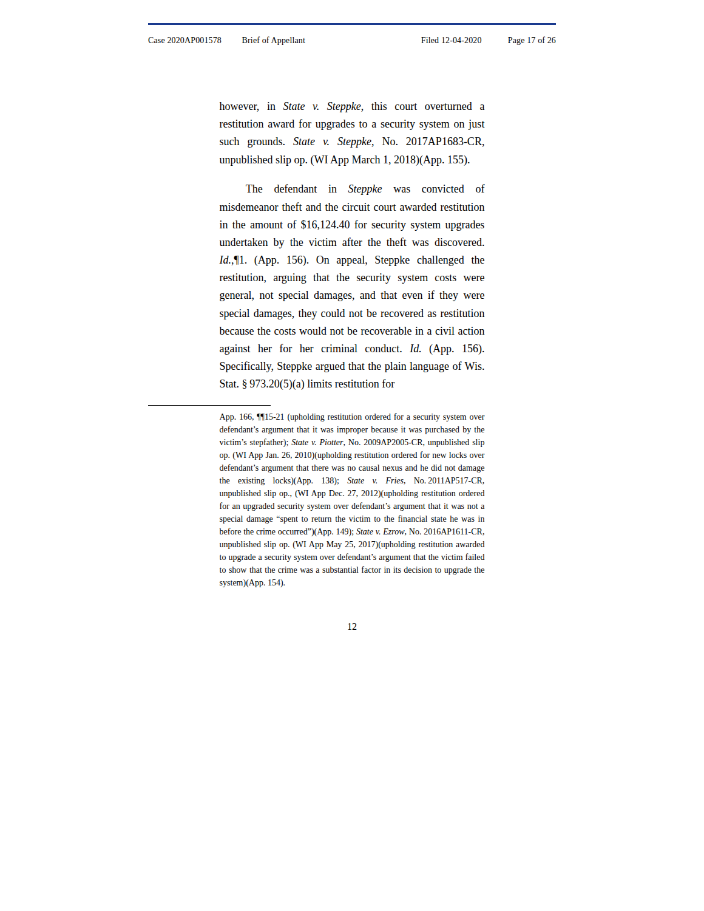Case 2020AP001578 Brief of Appellant Filed 12-04-2020 Page 17 of 26
however, in State v. Steppke, this court overturned a restitution award for upgrades to a security system on just such grounds. State v. Steppke, No. 2017AP1683-CR, unpublished slip op. (WI App March 1, 2018)(App. 155).
The defendant in Steppke was convicted of misdemeanor theft and the circuit court awarded restitution in the amount of $16,124.40 for security system upgrades undertaken by the victim after the theft was discovered. Id.,¶1. (App. 156). On appeal, Steppke challenged the restitution, arguing that the security system costs were general, not special damages, and that even if they were special damages, they could not be recovered as restitution because the costs would not be recoverable in a civil action against her for her criminal conduct. Id. (App. 156). Specifically, Steppke argued that the plain language of Wis. Stat. § 973.20(5)(a) limits restitution for
App. 166, ¶¶15-21 (upholding restitution ordered for a security system over defendant’s argument that it was improper because it was purchased by the victim’s stepfather); State v. Piotter, No. 2009AP2005-CR, unpublished slip op. (WI App Jan. 26, 2010)(upholding restitution ordered for new locks over defendant’s argument that there was no causal nexus and he did not damage the existing locks)(App. 138); State v. Fries, No. 2011AP517-CR, unpublished slip op., (WI App Dec. 27, 2012)(upholding restitution ordered for an upgraded security system over defendant’s argument that it was not a special damage “spent to return the victim to the financial state he was in before the crime occurred”)(App. 149); State v. Ezrow, No. 2016AP1611-CR, unpublished slip op. (WI App May 25, 2017)(upholding restitution awarded to upgrade a security system over defendant’s argument that the victim failed to show that the crime was a substantial factor in its decision to upgrade the system)(App. 154).
12